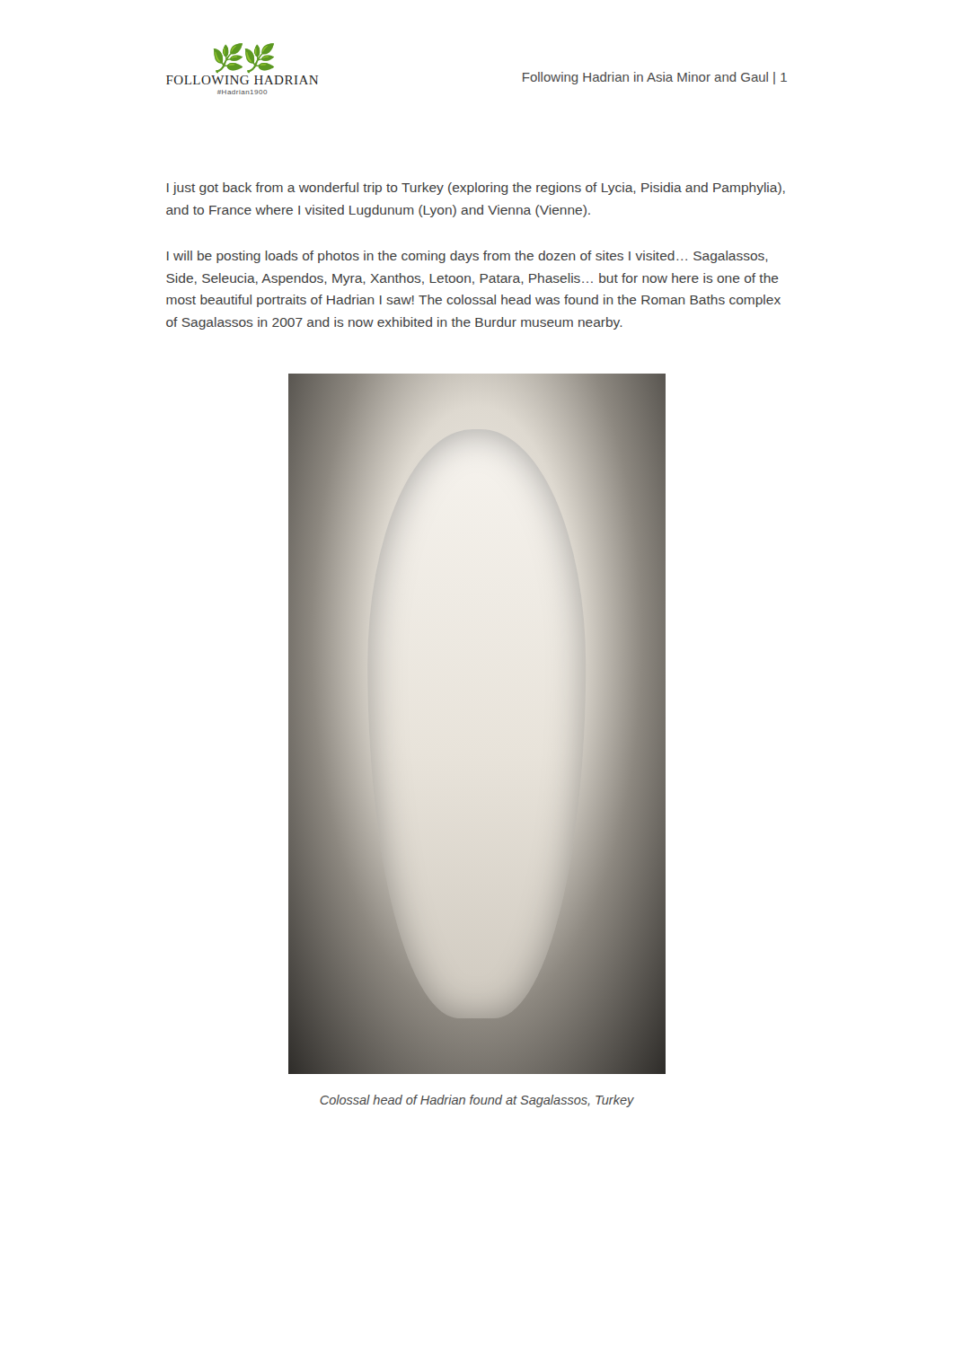🌿🌿
FOLLOWING HADRIAN
#Hadrian1900
Following Hadrian in Asia Minor and Gaul | 1
I just got back from a wonderful trip to Turkey (exploring the regions of Lycia, Pisidia and Pamphylia), and to France where I visited Lugdunum (Lyon) and Vienna (Vienne).
I will be posting loads of photos in the coming days from the dozen of sites I visited… Sagalassos, Side, Seleucia, Aspendos, Myra, Xanthos, Letoon, Patara, Phaselis… but for now here is one of the most beautiful portraits of Hadrian I saw! The colossal head was found in the Roman Baths complex of Sagalassos in 2007 and is now exhibited in the Burdur museum nearby.
Colossal head of Hadrian found at Sagalassos, Turkey